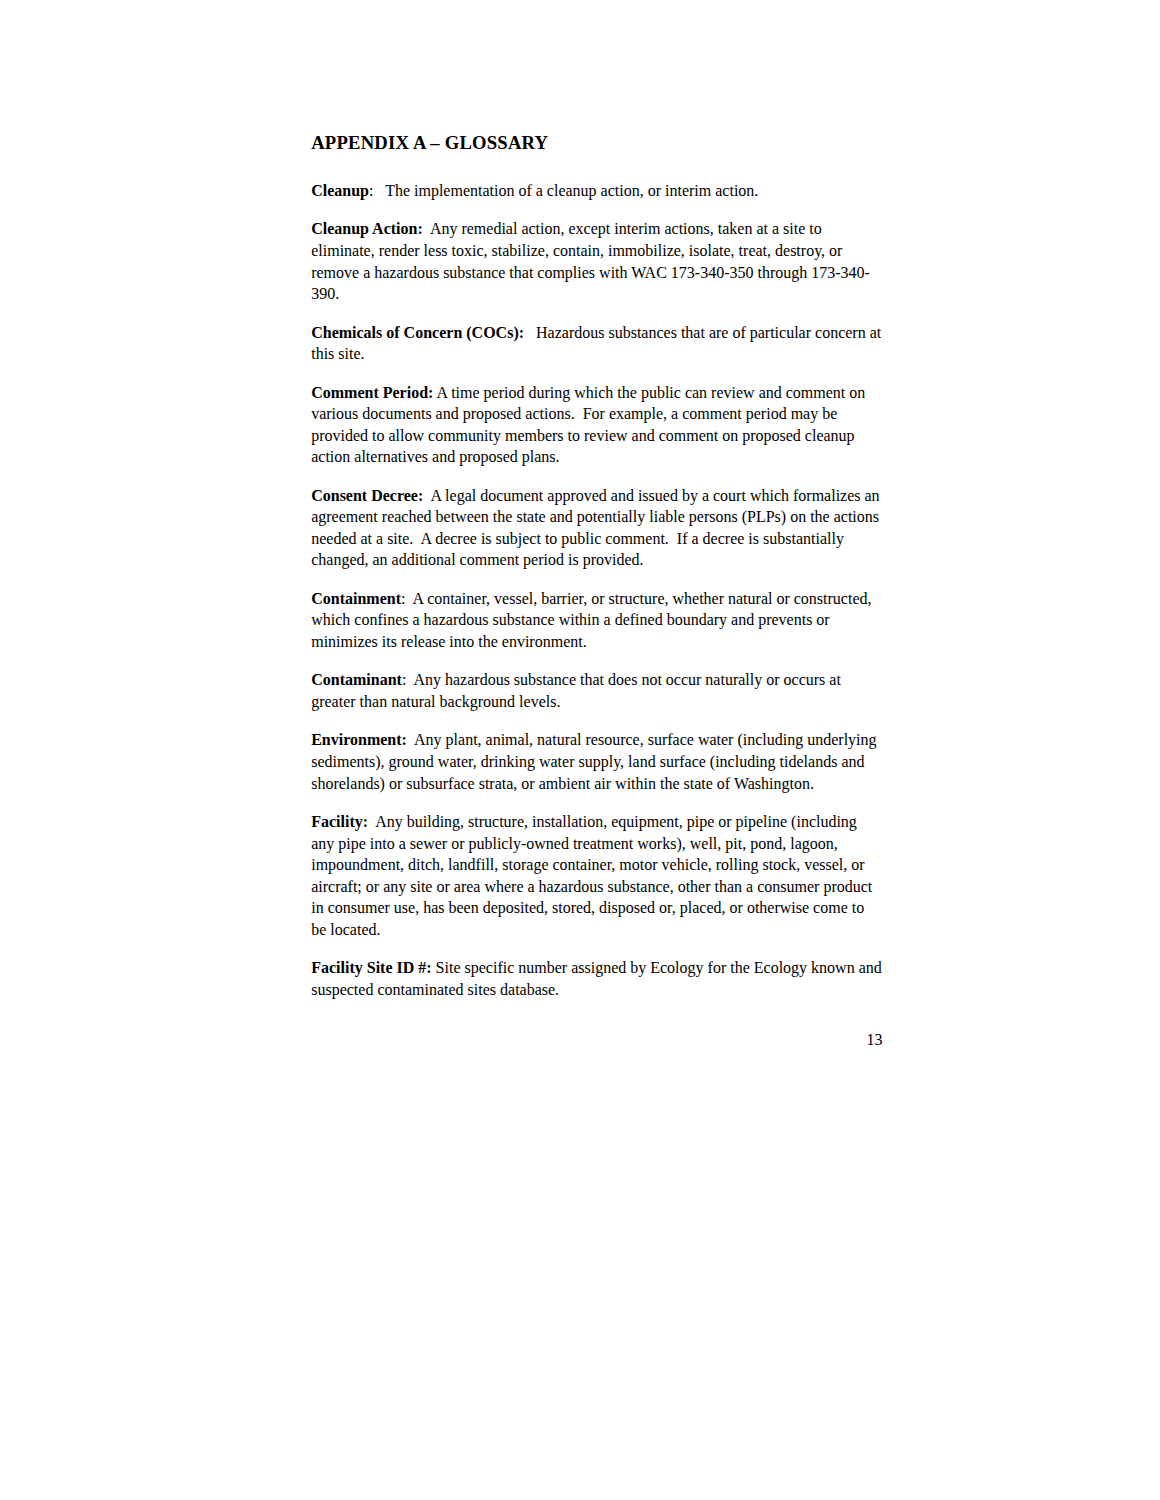APPENDIX A – GLOSSARY
Cleanup: The implementation of a cleanup action, or interim action.
Cleanup Action: Any remedial action, except interim actions, taken at a site to eliminate, render less toxic, stabilize, contain, immobilize, isolate, treat, destroy, or remove a hazardous substance that complies with WAC 173-340-350 through 173-340-390.
Chemicals of Concern (COCs): Hazardous substances that are of particular concern at this site.
Comment Period: A time period during which the public can review and comment on various documents and proposed actions. For example, a comment period may be provided to allow community members to review and comment on proposed cleanup action alternatives and proposed plans.
Consent Decree: A legal document approved and issued by a court which formalizes an agreement reached between the state and potentially liable persons (PLPs) on the actions needed at a site. A decree is subject to public comment. If a decree is substantially changed, an additional comment period is provided.
Containment: A container, vessel, barrier, or structure, whether natural or constructed, which confines a hazardous substance within a defined boundary and prevents or minimizes its release into the environment.
Contaminant: Any hazardous substance that does not occur naturally or occurs at greater than natural background levels.
Environment: Any plant, animal, natural resource, surface water (including underlying sediments), ground water, drinking water supply, land surface (including tidelands and shorelands) or subsurface strata, or ambient air within the state of Washington.
Facility: Any building, structure, installation, equipment, pipe or pipeline (including any pipe into a sewer or publicly-owned treatment works), well, pit, pond, lagoon, impoundment, ditch, landfill, storage container, motor vehicle, rolling stock, vessel, or aircraft; or any site or area where a hazardous substance, other than a consumer product in consumer use, has been deposited, stored, disposed or, placed, or otherwise come to be located.
Facility Site ID #: Site specific number assigned by Ecology for the Ecology known and suspected contaminated sites database.
13